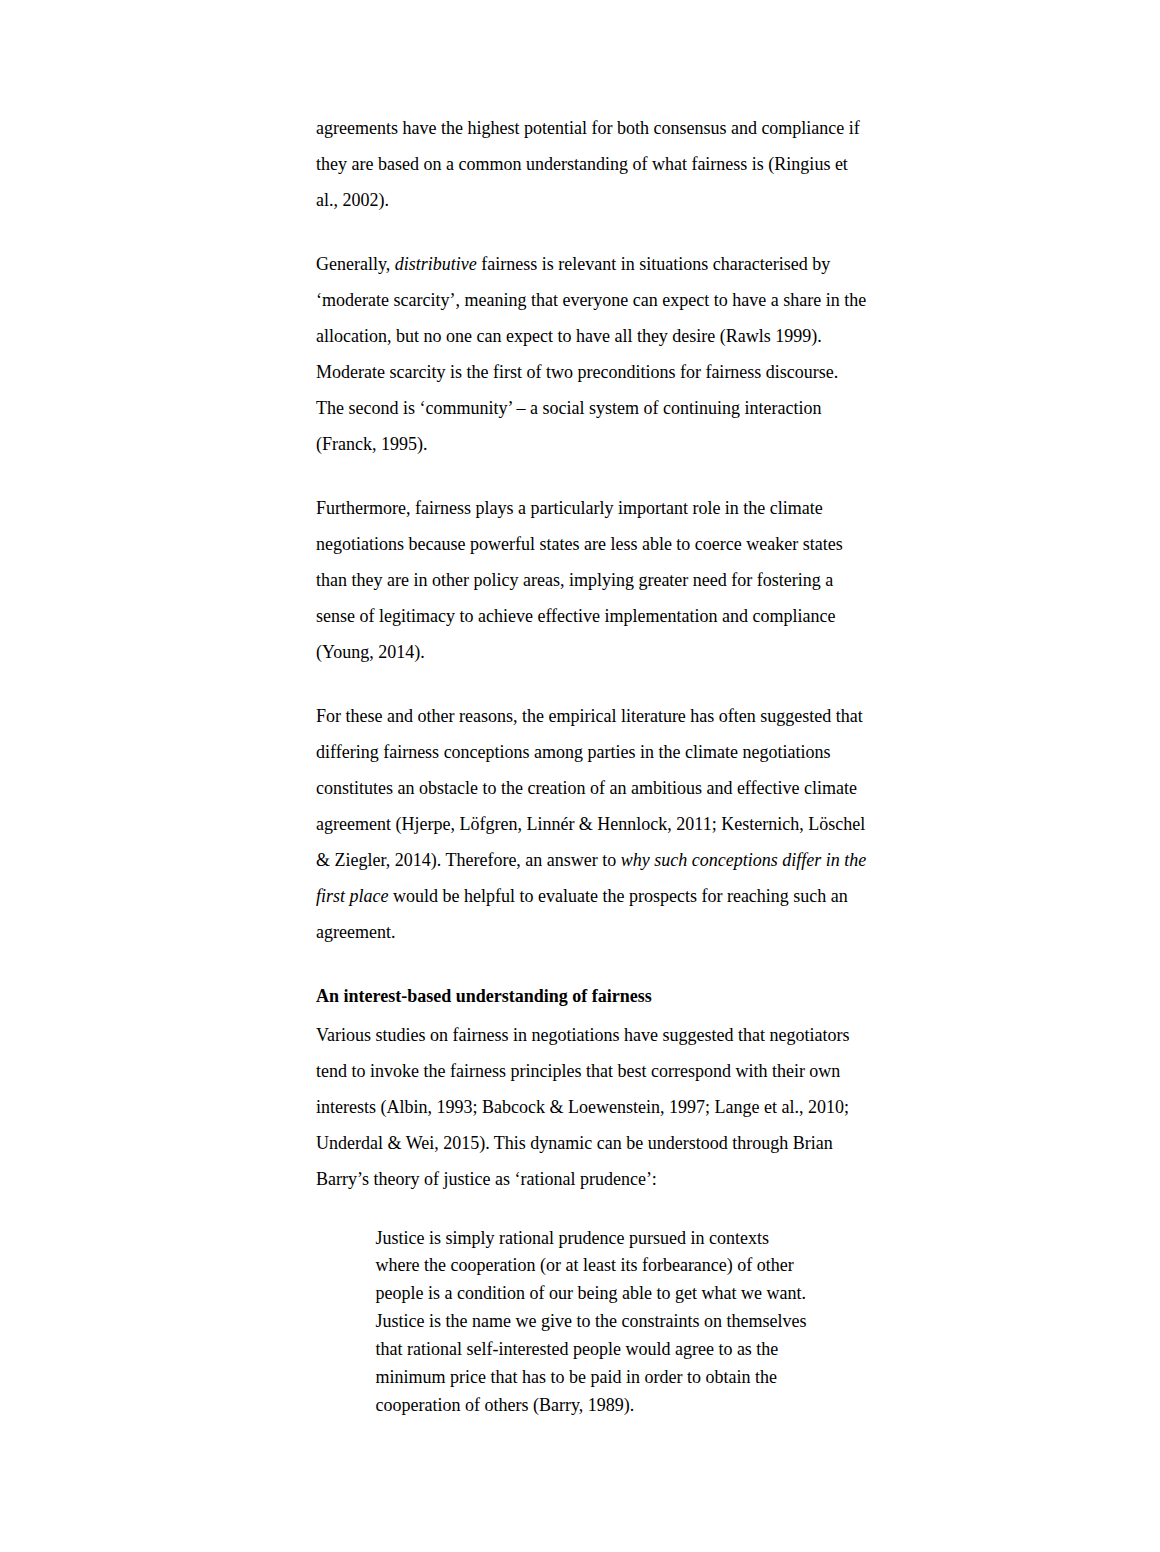agreements have the highest potential for both consensus and compliance if they are based on a common understanding of what fairness is (Ringius et al., 2002).
Generally, distributive fairness is relevant in situations characterised by ‘moderate scarcity’, meaning that everyone can expect to have a share in the allocation, but no one can expect to have all they desire (Rawls 1999). Moderate scarcity is the first of two preconditions for fairness discourse. The second is ‘community’ – a social system of continuing interaction (Franck, 1995).
Furthermore, fairness plays a particularly important role in the climate negotiations because powerful states are less able to coerce weaker states than they are in other policy areas, implying greater need for fostering a sense of legitimacy to achieve effective implementation and compliance (Young, 2014).
For these and other reasons, the empirical literature has often suggested that differing fairness conceptions among parties in the climate negotiations constitutes an obstacle to the creation of an ambitious and effective climate agreement (Hjerpe, Löfgren, Linnér & Hennlock, 2011; Kesternich, Löschel & Ziegler, 2014). Therefore, an answer to why such conceptions differ in the first place would be helpful to evaluate the prospects for reaching such an agreement.
An interest-based understanding of fairness
Various studies on fairness in negotiations have suggested that negotiators tend to invoke the fairness principles that best correspond with their own interests (Albin, 1993; Babcock & Loewenstein, 1997; Lange et al., 2010; Underdal & Wei, 2015). This dynamic can be understood through Brian Barry’s theory of justice as ‘rational prudence’:
Justice is simply rational prudence pursued in contexts where the cooperation (or at least its forbearance) of other people is a condition of our being able to get what we want. Justice is the name we give to the constraints on themselves that rational self-interested people would agree to as the minimum price that has to be paid in order to obtain the cooperation of others (Barry, 1989).